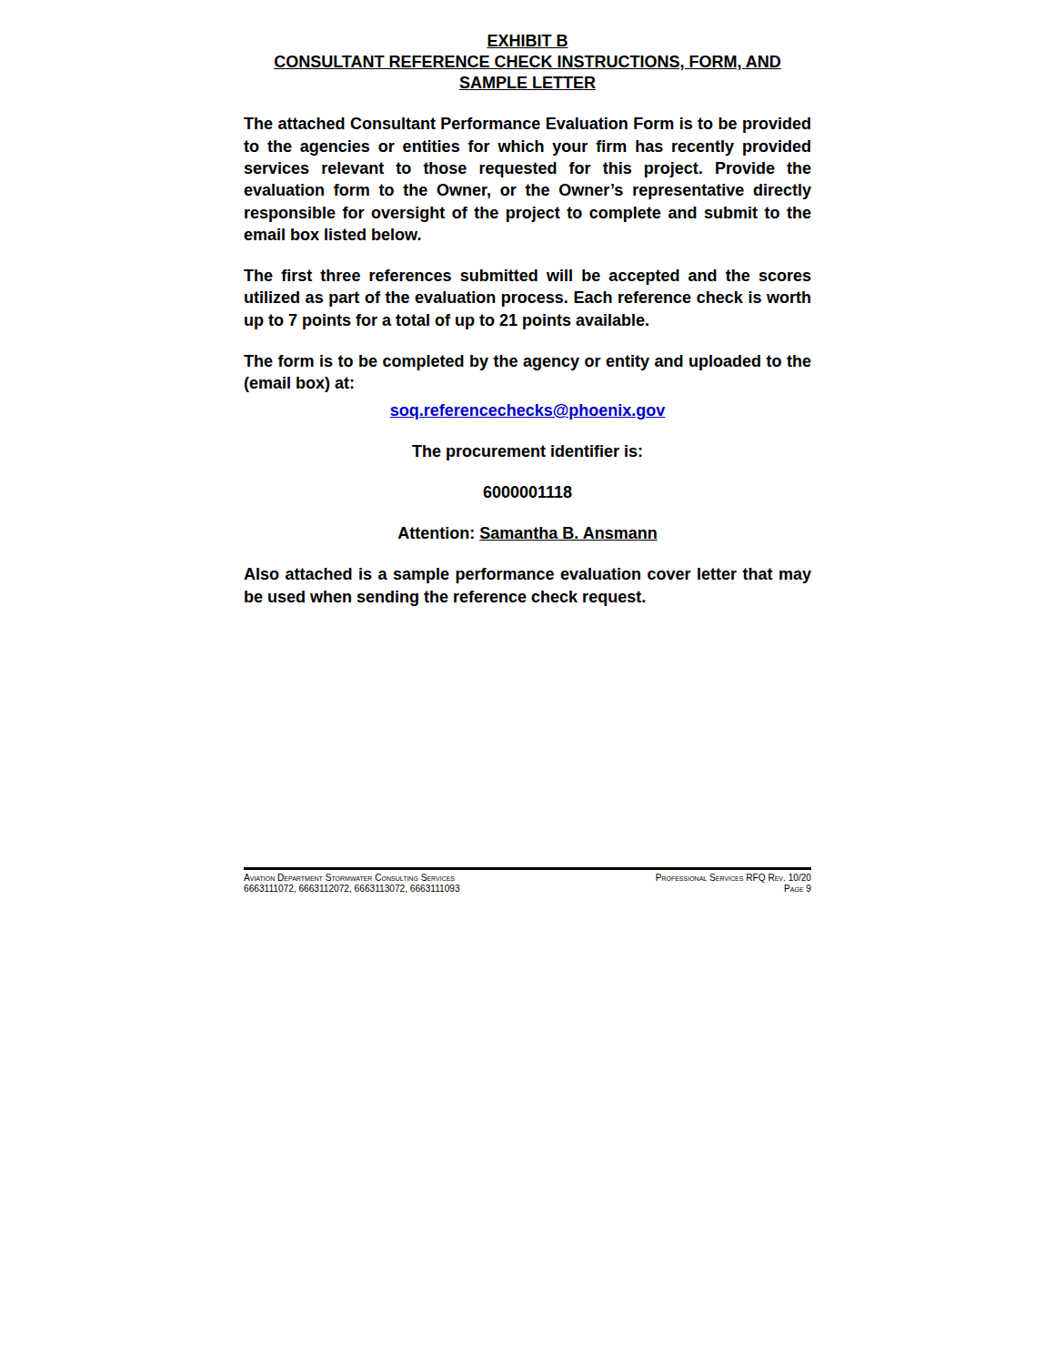EXHIBIT B
CONSULTANT REFERENCE CHECK INSTRUCTIONS, FORM, AND SAMPLE LETTER
The attached Consultant Performance Evaluation Form is to be provided to the agencies or entities for which your firm has recently provided services relevant to those requested for this project. Provide the evaluation form to the Owner, or the Owner’s representative directly responsible for oversight of the project to complete and submit to the email box listed below.
The first three references submitted will be accepted and the scores utilized as part of the evaluation process. Each reference check is worth up to 7 points for a total of up to 21 points available.
The form is to be completed by the agency or entity and uploaded to the (email box) at:
soq.referencechecks@phoenix.gov
The procurement identifier is:
6000001118
Attention: Samantha B. Ansmann
Also attached is a sample performance evaluation cover letter that may be used when sending the reference check request.
| Aviation Department Stormwater Consulting Services | Professional Services RFQ Rev. 10/20 |
| 6663111072, 6663112072, 6663113072, 6663111093 | Page 9 |